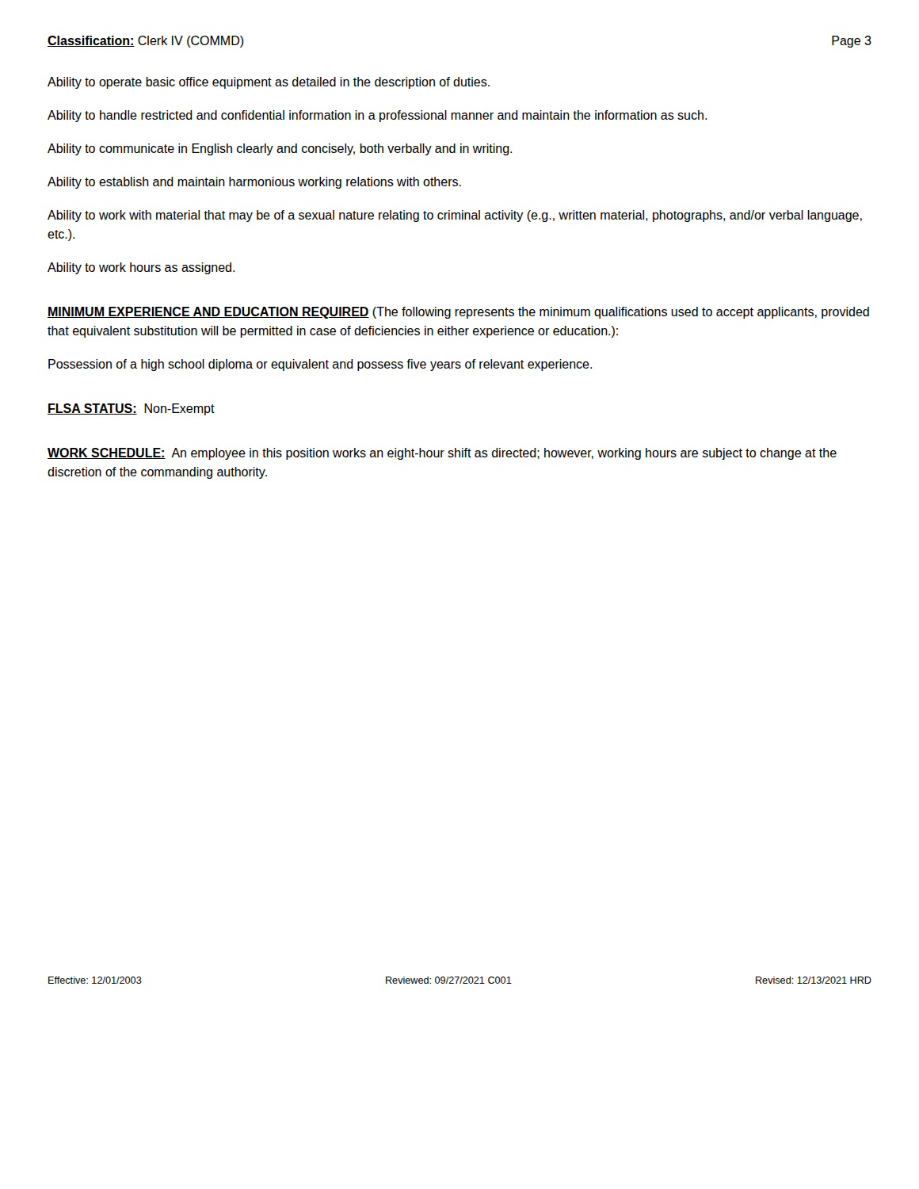Classification: Clerk IV (COMMD)
Page 3
Ability to operate basic office equipment as detailed in the description of duties.
Ability to handle restricted and confidential information in a professional manner and maintain the information as such.
Ability to communicate in English clearly and concisely, both verbally and in writing.
Ability to establish and maintain harmonious working relations with others.
Ability to work with material that may be of a sexual nature relating to criminal activity (e.g., written material, photographs, and/or verbal language, etc.).
Ability to work hours as assigned.
MINIMUM EXPERIENCE AND EDUCATION REQUIRED (The following represents the minimum qualifications used to accept applicants, provided that equivalent substitution will be permitted in case of deficiencies in either experience or education.):
Possession of a high school diploma or equivalent and possess five years of relevant experience.
FLSA STATUS: Non-Exempt
WORK SCHEDULE: An employee in this position works an eight-hour shift as directed; however, working hours are subject to change at the discretion of the commanding authority.
Effective: 12/01/2003 Reviewed: 09/27/2021 C001 Revised: 12/13/2021 HRD